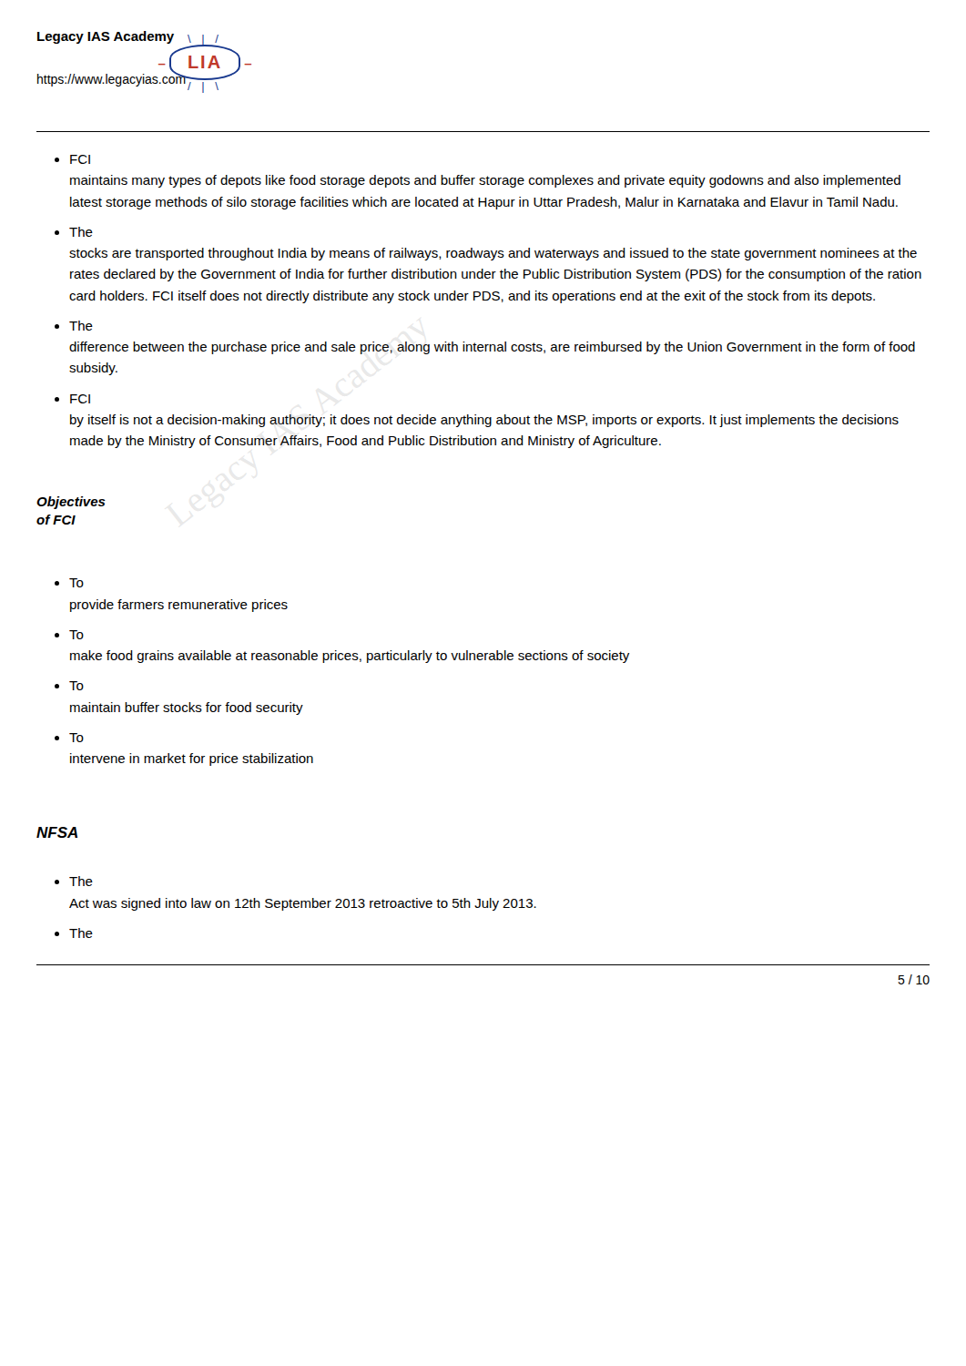Legacy IAS Academy
https://www.legacyias.com
\ | /
– LIA –
/ | \
Legacy IAS Academy
FCI maintains many types of depots like food storage depots and buffer storage complexes and private equity godowns and also implemented latest storage methods of silo storage facilities which are located at Hapur in Uttar Pradesh, Malur in Karnataka and Elavur in Tamil Nadu.
The stocks are transported throughout India by means of railways, roadways and waterways and issued to the state government nominees at the rates declared by the Government of India for further distribution under the Public Distribution System (PDS) for the consumption of the ration card holders. FCI itself does not directly distribute any stock under PDS, and its operations end at the exit of the stock from its depots.
The difference between the purchase price and sale price, along with internal costs, are reimbursed by the Union Government in the form of food subsidy.
FCI by itself is not a decision-making authority; it does not decide anything about the MSP, imports or exports. It just implements the decisions made by the Ministry of Consumer Affairs, Food and Public Distribution and Ministry of Agriculture.
Objectives
of FCI
To provide farmers remunerative prices
To make food grains available at reasonable prices, particularly to vulnerable sections of society
To maintain buffer stocks for food security
To intervene in market for price stabilization
NFSA
The Act was signed into law on 12th September 2013 retroactive to 5th July 2013.
The
5 / 10